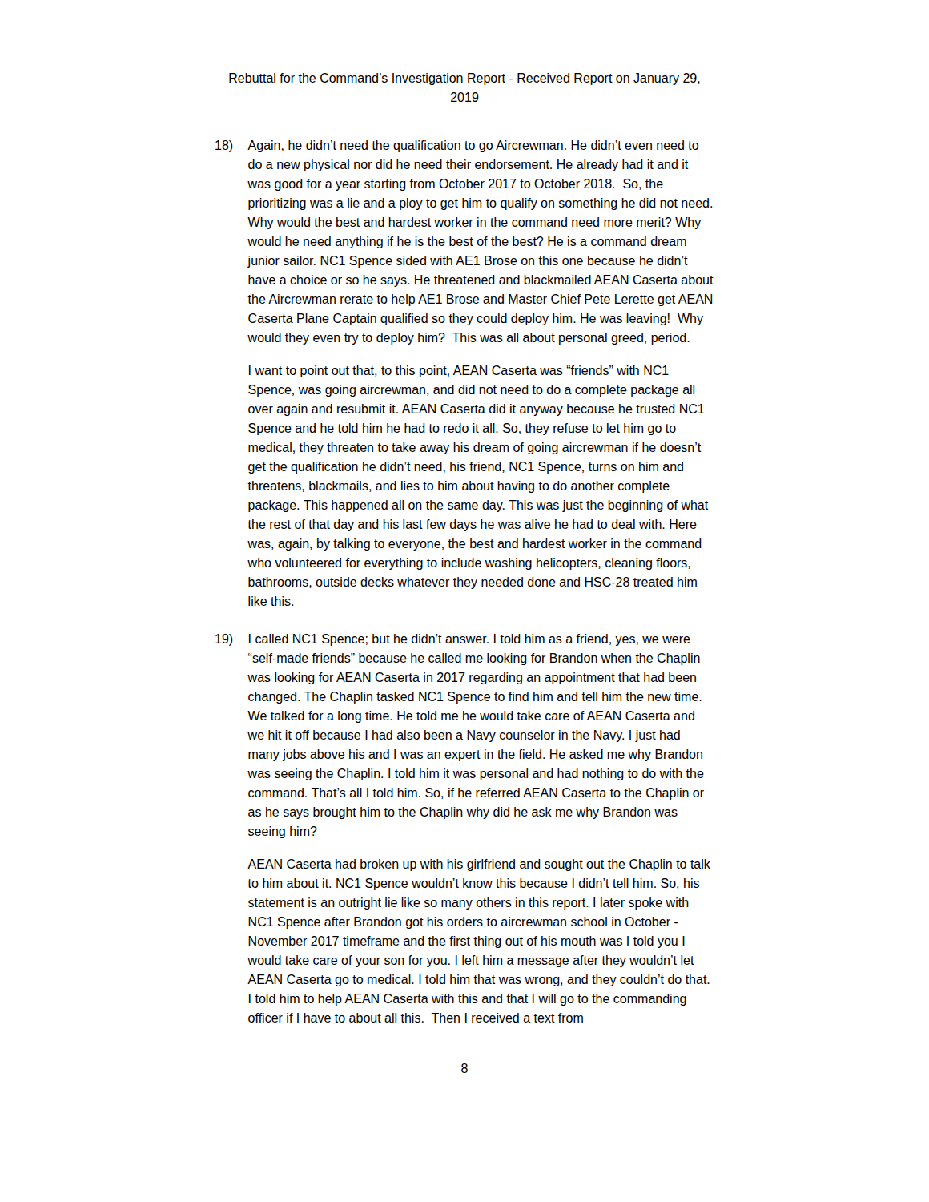Rebuttal for the Command’s Investigation Report - Received Report on January 29, 2019
18)
Again, he didn’t need the qualification to go Aircrewman. He didn’t even need to do a new physical nor did he need their endorsement. He already had it and it was good for a year starting from October 2017 to October 2018. So, the prioritizing was a lie and a ploy to get him to qualify on something he did not need. Why would the best and hardest worker in the command need more merit? Why would he need anything if he is the best of the best? He is a command dream junior sailor. NC1 Spence sided with AE1 Brose on this one because he didn’t have a choice or so he says. He threatened and blackmailed AEAN Caserta about the Aircrewman rerate to help AE1 Brose and Master Chief Pete Lerette get AEAN Caserta Plane Captain qualified so they could deploy him. He was leaving! Why would they even try to deploy him? This was all about personal greed, period.
I want to point out that, to this point, AEAN Caserta was “friends” with NC1 Spence, was going aircrewman, and did not need to do a complete package all over again and resubmit it. AEAN Caserta did it anyway because he trusted NC1 Spence and he told him he had to redo it all. So, they refuse to let him go to medical, they threaten to take away his dream of going aircrewman if he doesn’t get the qualification he didn’t need, his friend, NC1 Spence, turns on him and threatens, blackmails, and lies to him about having to do another complete package. This happened all on the same day. This was just the beginning of what the rest of that day and his last few days he was alive he had to deal with. Here was, again, by talking to everyone, the best and hardest worker in the command who volunteered for everything to include washing helicopters, cleaning floors, bathrooms, outside decks whatever they needed done and HSC-28 treated him like this.
19)
I called NC1 Spence; but he didn’t answer. I told him as a friend, yes, we were “self-made friends” because he called me looking for Brandon when the Chaplin was looking for AEAN Caserta in 2017 regarding an appointment that had been changed. The Chaplin tasked NC1 Spence to find him and tell him the new time. We talked for a long time. He told me he would take care of AEAN Caserta and we hit it off because I had also been a Navy counselor in the Navy. I just had many jobs above his and I was an expert in the field. He asked me why Brandon was seeing the Chaplin. I told him it was personal and had nothing to do with the command. That’s all I told him. So, if he referred AEAN Caserta to the Chaplin or as he says brought him to the Chaplin why did he ask me why Brandon was seeing him?
AEAN Caserta had broken up with his girlfriend and sought out the Chaplin to talk to him about it. NC1 Spence wouldn’t know this because I didn’t tell him. So, his statement is an outright lie like so many others in this report. I later spoke with NC1 Spence after Brandon got his orders to aircrewman school in October -November 2017 timeframe and the first thing out of his mouth was I told you I would take care of your son for you. I left him a message after they wouldn’t let AEAN Caserta go to medical. I told him that was wrong, and they couldn’t do that. I told him to help AEAN Caserta with this and that I will go to the commanding officer if I have to about all this. Then I received a text from
8